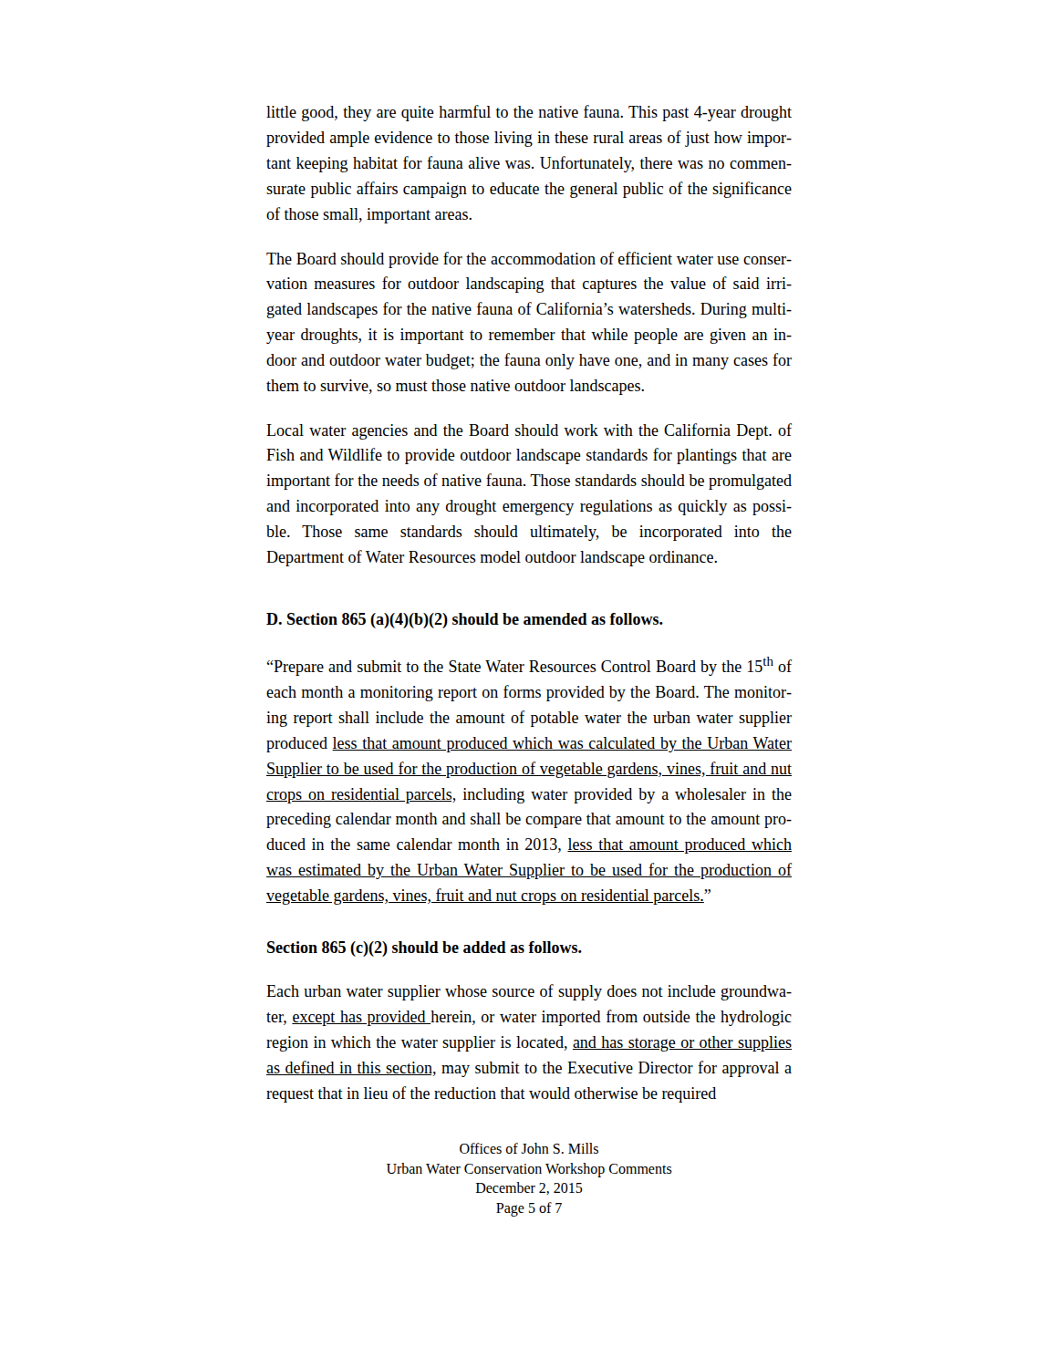little good, they are quite harmful to the native fauna. This past 4-year drought provided ample evidence to those living in these rural areas of just how important keeping habitat for fauna alive was. Unfortunately, there was no commensurate public affairs campaign to educate the general public of the significance of those small, important areas.
The Board should provide for the accommodation of efficient water use conservation measures for outdoor landscaping that captures the value of said irrigated landscapes for the native fauna of California’s watersheds. During multi-year droughts, it is important to remember that while people are given an indoor and outdoor water budget; the fauna only have one, and in many cases for them to survive, so must those native outdoor landscapes.
Local water agencies and the Board should work with the California Dept. of Fish and Wildlife to provide outdoor landscape standards for plantings that are important for the needs of native fauna. Those standards should be promulgated and incorporated into any drought emergency regulations as quickly as possible. Those same standards should ultimately, be incorporated into the Department of Water Resources model outdoor landscape ordinance.
D. Section 865 (a)(4)(b)(2) should be amended as follows.
“Prepare and submit to the State Water Resources Control Board by the 15th of each month a monitoring report on forms provided by the Board. The monitoring report shall include the amount of potable water the urban water supplier produced less that amount produced which was calculated by the Urban Water Supplier to be used for the production of vegetable gardens, vines, fruit and nut crops on residential parcels, including water provided by a wholesaler in the preceding calendar month and shall be compare that amount to the amount produced in the same calendar month in 2013, less that amount produced which was estimated by the Urban Water Supplier to be used for the production of vegetable gardens, vines, fruit and nut crops on residential parcels.”
Section 865 (c)(2) should be added as follows.
Each urban water supplier whose source of supply does not include groundwater, except has provided herein, or water imported from outside the hydrologic region in which the water supplier is located, and has storage or other supplies as defined in this section, may submit to the Executive Director for approval a request that in lieu of the reduction that would otherwise be required
Offices of John S. Mills
Urban Water Conservation Workshop Comments
December 2, 2015
Page 5 of 7